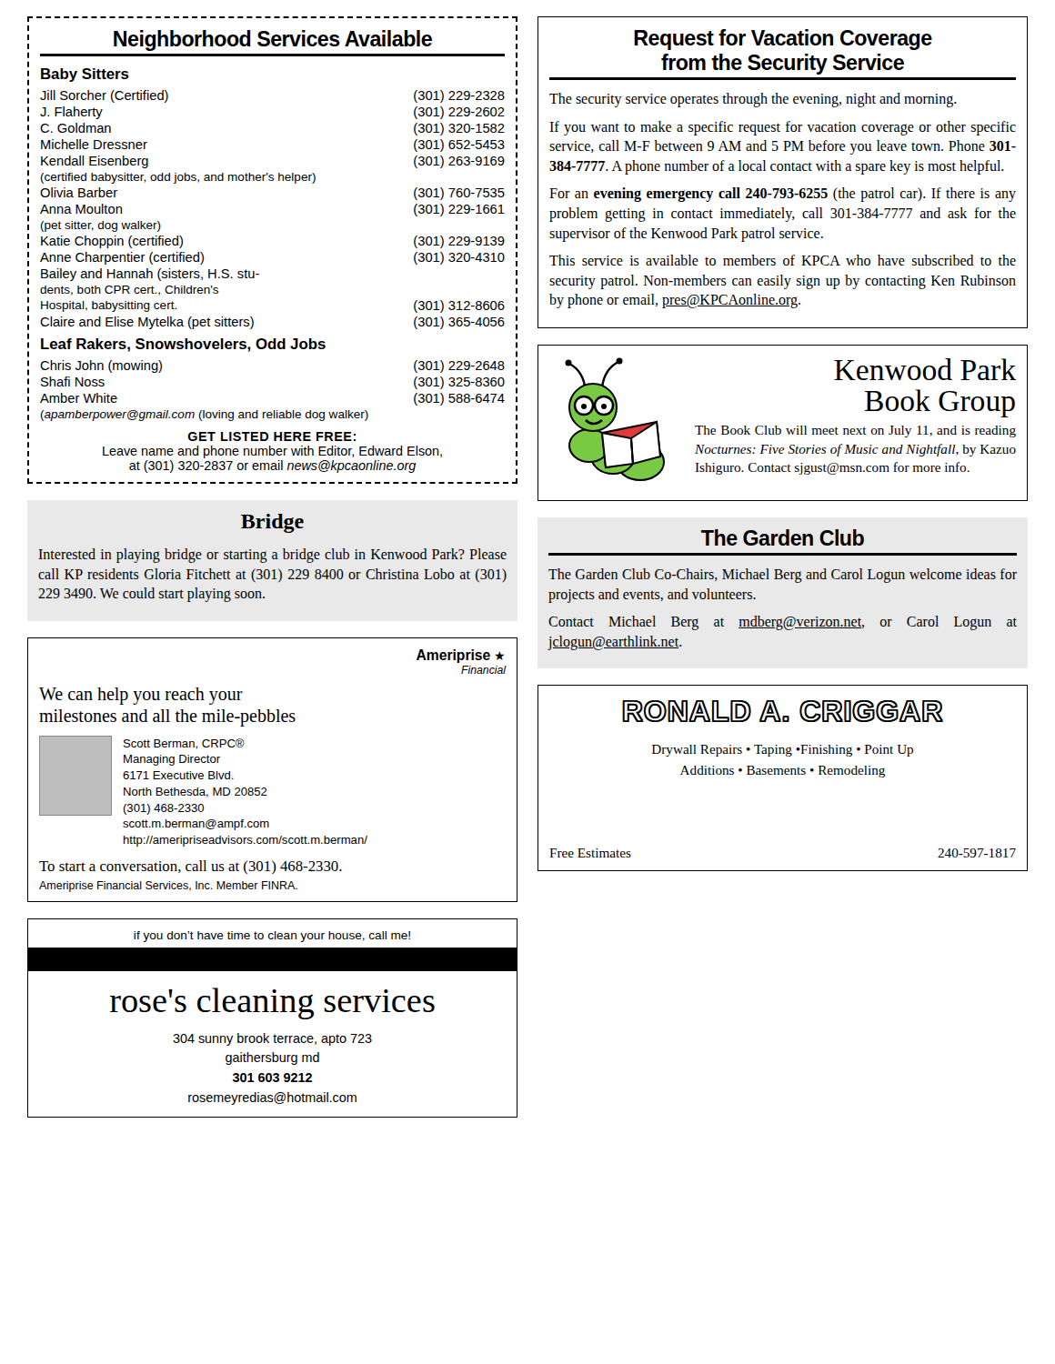Neighborhood Services Available
Baby Sitters
| Jill Sorcher (Certified) | (301) 229-2328 |
| J. Flaherty | (301) 229-2602 |
| C. Goldman | (301) 320-1582 |
| Michelle Dressner | (301) 652-5453 |
| Kendall Eisenberg | (301) 263-9169 |
| (certified babysitter, odd jobs, and mother's helper) |
| Olivia Barber | (301) 760-7535 |
| Anna Moulton | (301) 229-1661 |
| (pet sitter, dog walker) |
| Katie Choppin (certified) | (301) 229-9139 |
| Anne Charpentier (certified) | (301) 320-4310 |
| Bailey and Hannah (sisters, H.S. stu- |
| dents, both CPR cert., Children's |
| Hospital, babysitting cert. | (301) 312-8606 |
| Claire and Elise Mytelka (pet sitters) | (301) 365-4056 |
Leaf Rakers, Snowshovelers, Odd Jobs
| Chris John (mowing) | (301) 229-2648 |
| Shafi Noss | (301) 325-8360 |
| Amber White | (301) 588-6474 |
| ( apamberpower@gmail.com (loving and reliable dog walker) |
GET LISTED HERE FREE:
Leave name and phone number with Editor, Edward Elson,
at (301) 320-2837 or email news@kpcaonline.org
Bridge
Interested in playing bridge or starting a bridge club in Kenwood Park? Please call KP residents Gloria Fitchett at (301) 229 8400 or Christina Lobo at (301) 229 3490. We could start playing soon.
Ameriprise ★
Financial
We can help you reach your
milestones and all the mile-pebbles
Scott Berman, CRPC®
Managing Director
6171 Executive Blvd.
North Bethesda, MD 20852
(301) 468-2330
scott.m.berman@ampf.com
http://ameripriseadvisors.com/scott.m.berman/
To start a conversation, call us at (301) 468-2330.
Ameriprise Financial Services, Inc. Member FINRA.
if you don’t have time to clean your house, call me!
rose's cleaning services
304 sunny brook terrace, apto 723
gaithersburg md
301 603 9212
rosemeyredias@hotmail.com
Request for Vacation Coverage
from the Security Service
The security service operates through the evening, night and morning.
If you want to make a specific request for vacation coverage or other specific service, call M-F between 9 AM and 5 PM before you leave town. Phone 301-384-7777. A phone number of a local contact with a spare key is most helpful.
For an evening emergency call 240-793-6255 (the patrol car). If there is any problem getting in contact immediately, call 301-384-7777 and ask for the supervisor of the Kenwood Park patrol service.
This service is available to members of KPCA who have subscribed to the security patrol. Non-members can easily sign up by contacting Ken Rubinson by phone or email, pres@KPCAonline.org.
Kenwood Park
Book Group
The Book Club will meet next on July 11, and is reading Nocturnes: Five Stories of Music and Nightfall, by Kazuo Ishiguro. Contact sjgust@msn.com for more info.
The Garden Club
The Garden Club Co-Chairs, Michael Berg and Carol Logun welcome ideas for projects and events, and volunteers.
Contact Michael Berg at mdberg@verizon.net, or Carol Logun at jclogun@earthlink.net.
RONALD A. CRIGGAR
Drywall Repairs • Taping •Finishing • Point Up
Additions • Basements • Remodeling
Free Estimates 240-597-1817